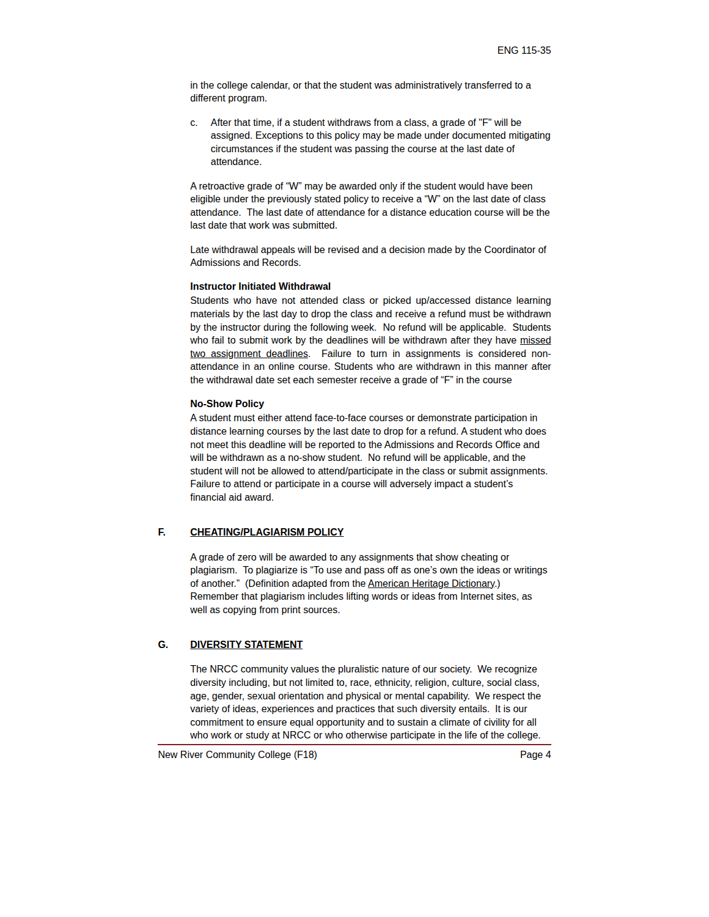ENG 115-35
in the college calendar, or that the student was administratively transferred to a different program.
c.
After that time, if a student withdraws from a class, a grade of "F" will be assigned. Exceptions to this policy may be made under documented mitigating circumstances if the student was passing the course at the last date of attendance.
A retroactive grade of “W” may be awarded only if the student would have been eligible under the previously stated policy to receive a “W” on the last date of class attendance. The last date of attendance for a distance education course will be the last date that work was submitted.
Late withdrawal appeals will be revised and a decision made by the Coordinator of Admissions and Records.
Instructor Initiated Withdrawal
Students who have not attended class or picked up/accessed distance learning materials by the last day to drop the class and receive a refund must be withdrawn by the instructor during the following week. No refund will be applicable. Students who fail to submit work by the deadlines will be withdrawn after they have missed two assignment deadlines. Failure to turn in assignments is considered non-attendance in an online course. Students who are withdrawn in this manner after the withdrawal date set each semester receive a grade of “F” in the course
No-Show Policy
A student must either attend face-to-face courses or demonstrate participation in distance learning courses by the last date to drop for a refund. A student who does not meet this deadline will be reported to the Admissions and Records Office and will be withdrawn as a no-show student. No refund will be applicable, and the student will not be allowed to attend/participate in the class or submit assignments. Failure to attend or participate in a course will adversely impact a student’s financial aid award.
F.
CHEATING/PLAGIARISM POLICY
A grade of zero will be awarded to any assignments that show cheating or plagiarism. To plagiarize is “To use and pass off as one’s own the ideas or writings of another.” (Definition adapted from the American Heritage Dictionary.) Remember that plagiarism includes lifting words or ideas from Internet sites, as well as copying from print sources.
G.
DIVERSITY STATEMENT
The NRCC community values the pluralistic nature of our society. We recognize diversity including, but not limited to, race, ethnicity, religion, culture, social class, age, gender, sexual orientation and physical or mental capability. We respect the variety of ideas, experiences and practices that such diversity entails. It is our commitment to ensure equal opportunity and to sustain a climate of civility for all who work or study at NRCC or who otherwise participate in the life of the college.
New River Community College (F18) Page 4